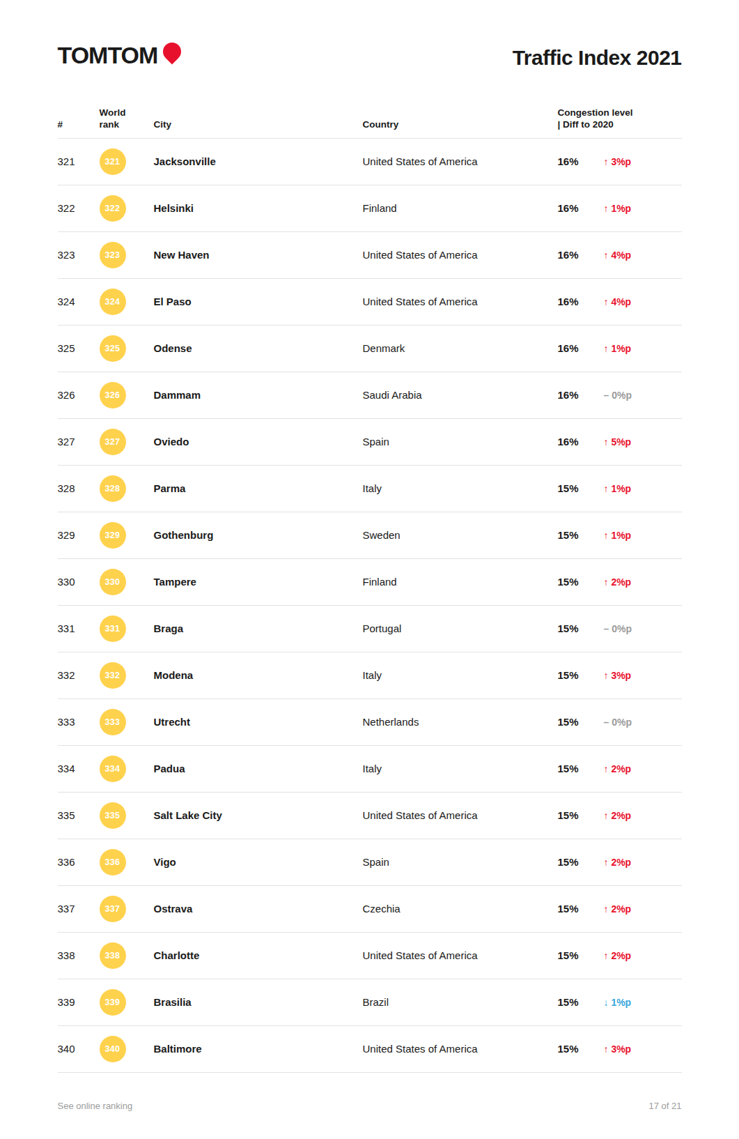TOMTOM
Traffic Index 2021
| # | World rank | City | Country | Congestion level / Diff to 2020 |
| --- | --- | --- | --- | --- |
| 321 | 321 | Jacksonville | United States of America | 16% ↑ 3%p |
| 322 | 322 | Helsinki | Finland | 16% ↑ 1%p |
| 323 | 323 | New Haven | United States of America | 16% ↑ 4%p |
| 324 | 324 | El Paso | United States of America | 16% ↑ 4%p |
| 325 | 325 | Odense | Denmark | 16% ↑ 1%p |
| 326 | 326 | Dammam | Saudi Arabia | 16% – 0%p |
| 327 | 327 | Oviedo | Spain | 16% ↑ 5%p |
| 328 | 328 | Parma | Italy | 15% ↑ 1%p |
| 329 | 329 | Gothenburg | Sweden | 15% ↑ 1%p |
| 330 | 330 | Tampere | Finland | 15% ↑ 2%p |
| 331 | 331 | Braga | Portugal | 15% – 0%p |
| 332 | 332 | Modena | Italy | 15% ↑ 3%p |
| 333 | 333 | Utrecht | Netherlands | 15% – 0%p |
| 334 | 334 | Padua | Italy | 15% ↑ 2%p |
| 335 | 335 | Salt Lake City | United States of America | 15% ↑ 2%p |
| 336 | 336 | Vigo | Spain | 15% ↑ 2%p |
| 337 | 337 | Ostrava | Czechia | 15% ↑ 2%p |
| 338 | 338 | Charlotte | United States of America | 15% ↑ 2%p |
| 339 | 339 | Brasilia | Brazil | 15% ↓ 1%p |
| 340 | 340 | Baltimore | United States of America | 15% ↑ 3%p |
See online ranking 17 of 21